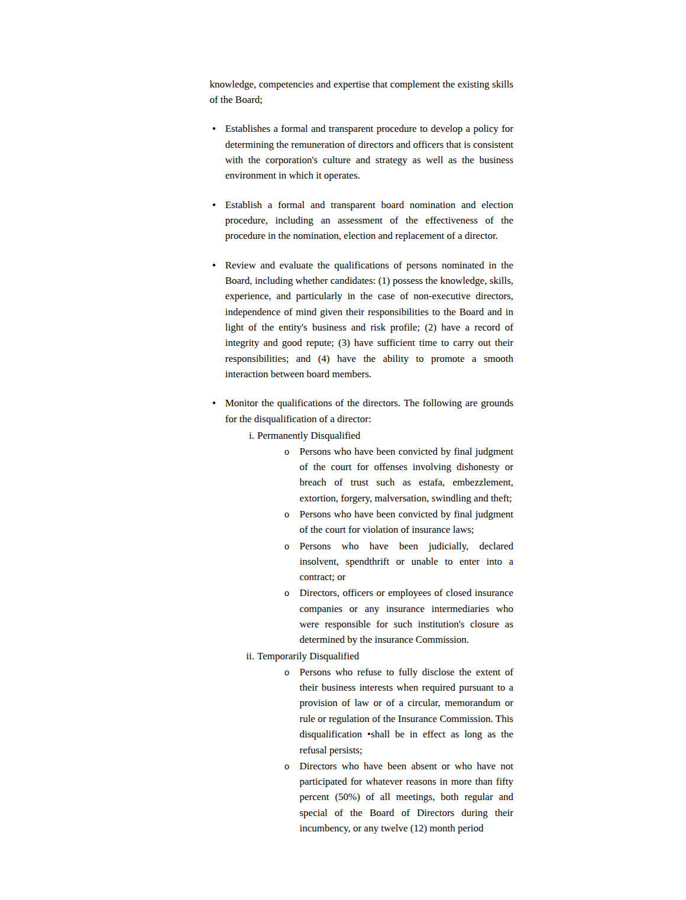knowledge, competencies and expertise that complement the existing skills of the Board;
Establishes a formal and transparent procedure to develop a policy for determining the remuneration of directors and officers that is consistent with the corporation's culture and strategy as well as the business environment in which it operates.
Establish a formal and transparent board nomination and election procedure, including an assessment of the effectiveness of the procedure in the nomination, election and replacement of a director.
Review and evaluate the qualifications of persons nominated in the Board, including whether candidates: (1) possess the knowledge, skills, experience, and particularly in the case of non-executive directors, independence of mind given their responsibilities to the Board and in light of the entity's business and risk profile; (2) have a record of integrity and good repute; (3) have sufficient time to carry out their responsibilities; and (4) have the ability to promote a smooth interaction between board members.
Monitor the qualifications of the directors. The following are grounds for the disqualification of a director:
Permanently Disqualified
Persons who have been convicted by final judgment of the court for offenses involving dishonesty or breach of trust such as estafa, embezzlement, extortion, forgery, malversation, swindling and theft;
Persons who have been convicted by final judgment of the court for violation of insurance laws;
Persons who have been judicially, declared insolvent, spendthrift or unable to enter into a contract; or
Directors, officers or employees of closed insurance companies or any insurance intermediaries who were responsible for such institution's closure as determined by the insurance Commission.
Temporarily Disqualified
Persons who refuse to fully disclose the extent of their business interests when required pursuant to a provision of law or of a circular, memorandum or rule or regulation of the Insurance Commission. This disqualification •shall be in effect as long as the refusal persists;
Directors who have been absent or who have not participated for whatever reasons in more than fifty percent (50%) of all meetings, both regular and special of the Board of Directors during their incumbency, or any twelve (12) month period